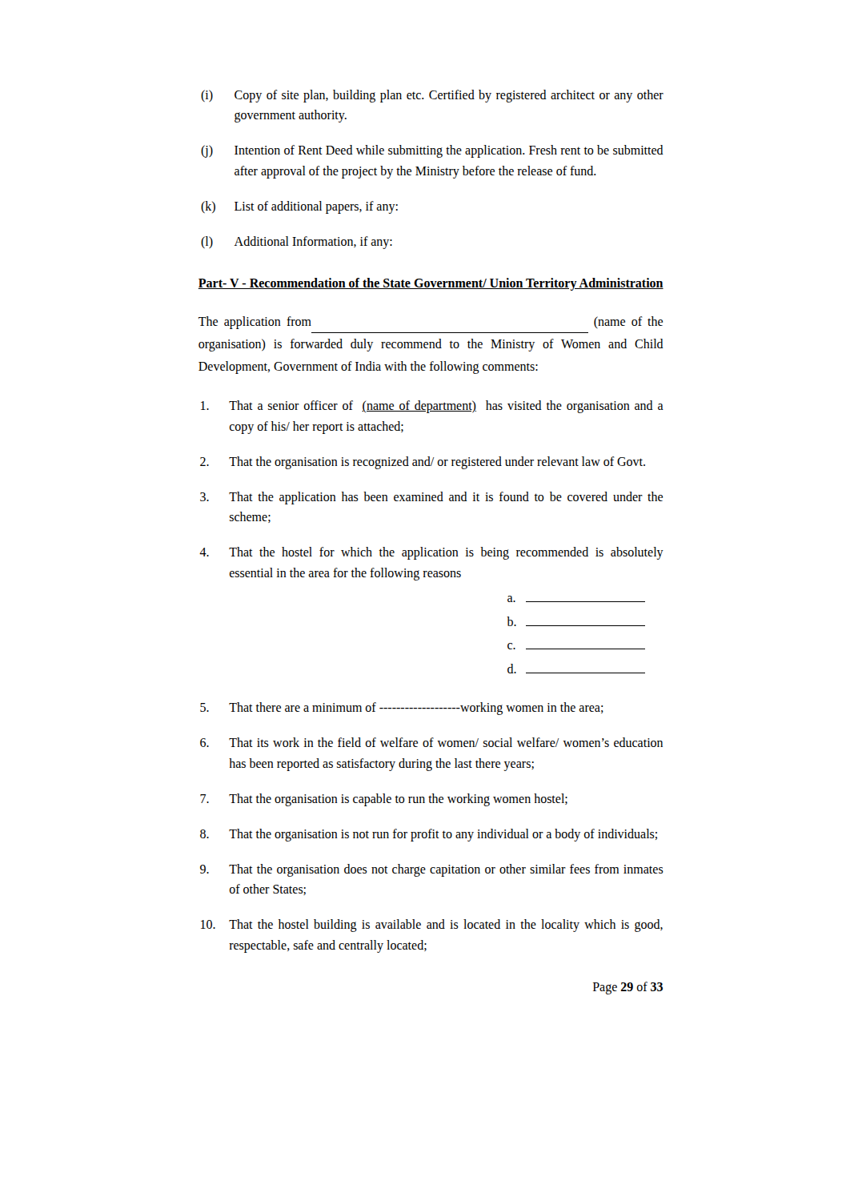(i) Copy of site plan, building plan etc. Certified by registered architect or any other government authority.
(j) Intention of Rent Deed while submitting the application. Fresh rent to be submitted after approval of the project by the Ministry before the release of fund.
(k) List of additional papers, if any:
(l) Additional Information, if any:
Part- V - Recommendation of the State Government/ Union Territory Administration
The application from (name of the organisation) is forwarded duly recommend to the Ministry of Women and Child Development, Government of India with the following comments:
1. That a senior officer of (name of department) has visited the organisation and a copy of his/ her report is attached;
2. That the organisation is recognized and/ or registered under relevant law of Govt.
3. That the application has been examined and it is found to be covered under the scheme;
4. That the hostel for which the application is being recommended is absolutely essential in the area for the following reasons
a.
b.
c.
d.
5. That there are a minimum of -------------------working women in the area;
6. That its work in the field of welfare of women/ social welfare/ women’s education has been reported as satisfactory during the last there years;
7. That the organisation is capable to run the working women hostel;
8. That the organisation is not run for profit to any individual or a body of individuals;
9. That the organisation does not charge capitation or other similar fees from inmates of other States;
10. That the hostel building is available and is located in the locality which is good, respectable, safe and centrally located;
Page 29 of 33